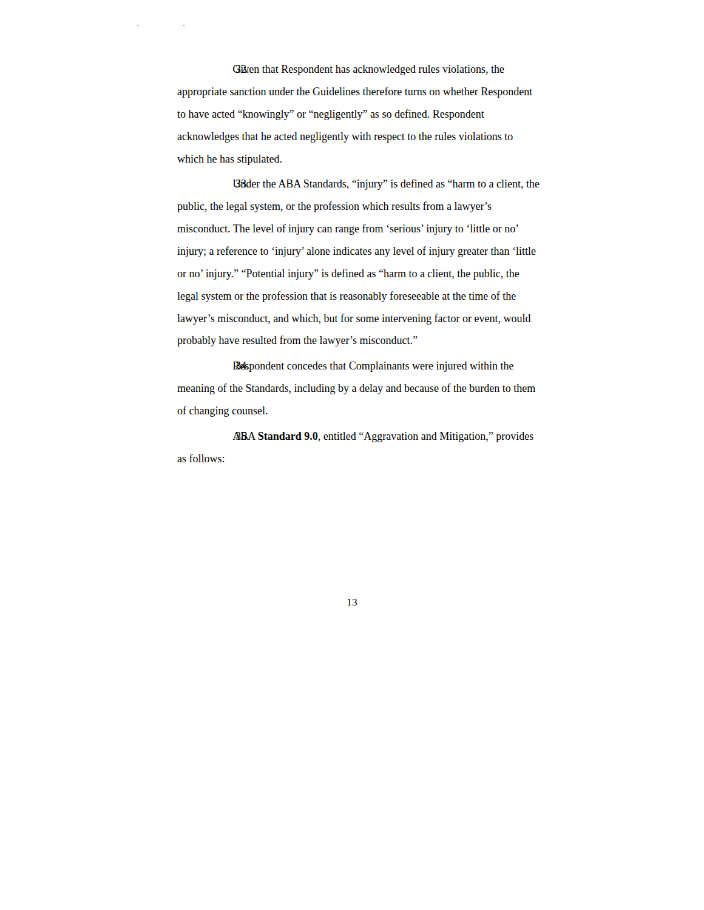· ·
32. Given that Respondent has acknowledged rules violations, the appropriate sanction under the Guidelines therefore turns on whether Respondent to have acted “knowingly” or “negligently” as so defined. Respondent acknowledges that he acted negligently with respect to the rules violations to which he has stipulated.
33. Under the ABA Standards, “injury” is defined as “harm to a client, the public, the legal system, or the profession which results from a lawyer’s misconduct. The level of injury can range from ‘serious’ injury to ‘little or no’ injury; a reference to ‘injury’ alone indicates any level of injury greater than ‘little or no’ injury.” “Potential injury” is defined as “harm to a client, the public, the legal system or the profession that is reasonably foreseeable at the time of the lawyer’s misconduct, and which, but for some intervening factor or event, would probably have resulted from the lawyer’s misconduct.”
34. Respondent concedes that Complainants were injured within the meaning of the Standards, including by a delay and because of the burden to them of changing counsel.
35. ABA Standard 9.0, entitled “Aggravation and Mitigation,” provides as follows:
13